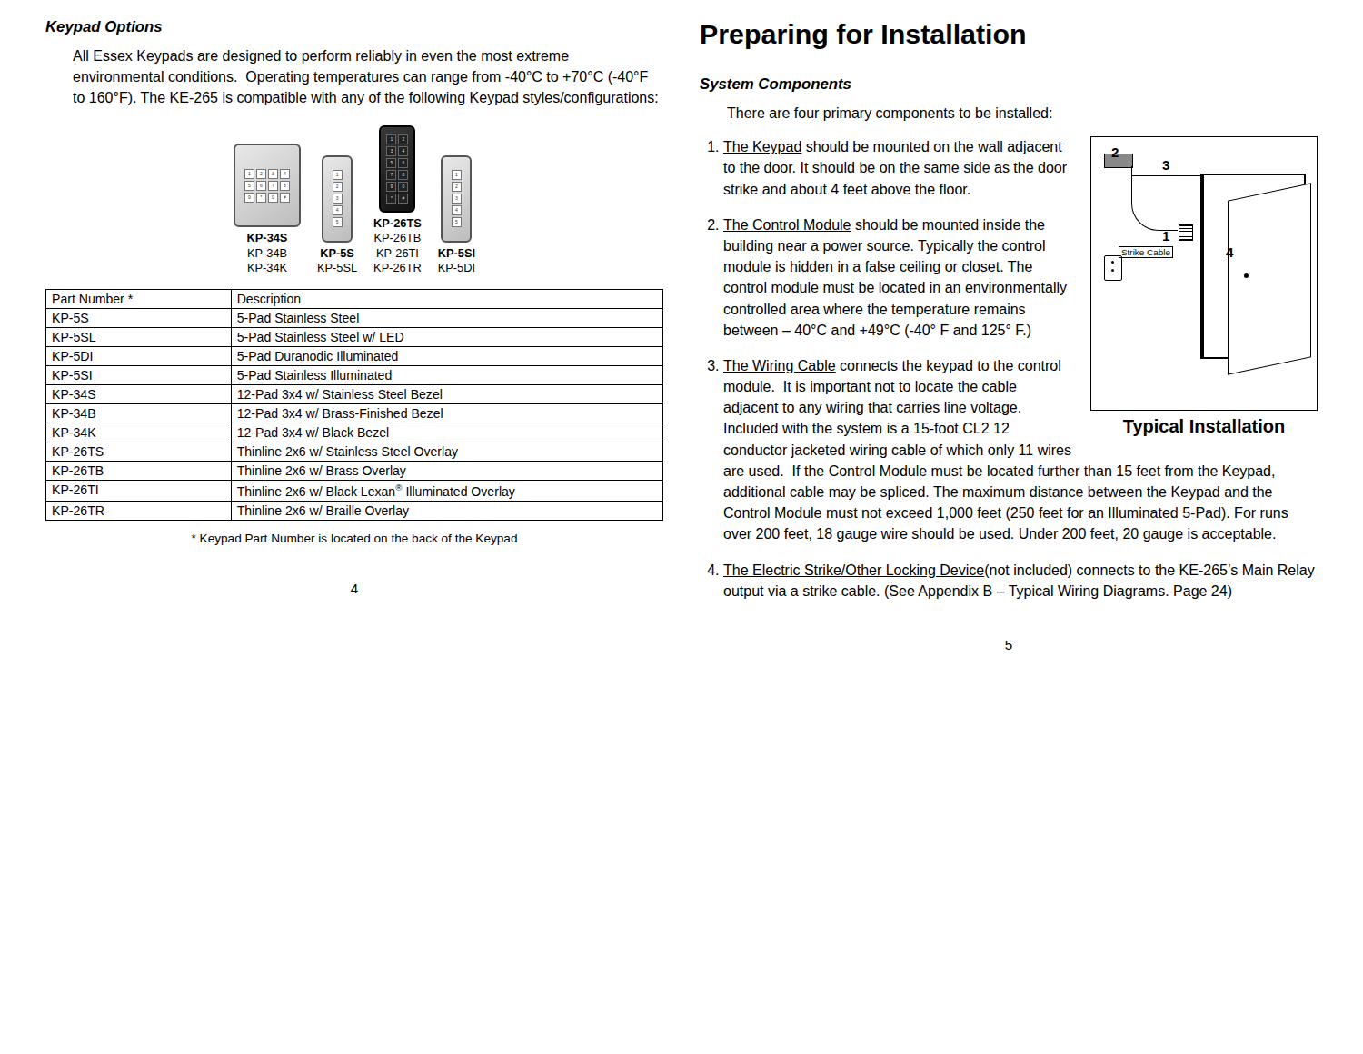Keypad Options
All Essex Keypads are designed to perform reliably in even the most extreme environmental conditions. Operating temperatures can range from -40°C to +70°C (-40°F to 160°F). The KE-265 is compatible with any of the following Keypad styles/configurations:
123 456 789 *0#
KP-34S
KP-34B
KP-34K
1 2 3 4 5
KP-5S
KP-5SL
12 34 56 78 90 *#
KP-26TS
KP-26TB
KP-26TI
KP-26TR
1 2 3 4 5
KP-5SI
KP-5DI
| Part Number * | Description |
| --- | --- |
| KP-5S | 5-Pad Stainless Steel |
| KP-5SL | 5-Pad Stainless Steel w/ LED |
| KP-5DI | 5-Pad Duranodic Illuminated |
| KP-5SI | 5-Pad Stainless Illuminated |
| KP-34S | 12-Pad 3x4 w/ Stainless Steel Bezel |
| KP-34B | 12-Pad 3x4 w/ Brass-Finished Bezel |
| KP-34K | 12-Pad 3x4 w/ Black Bezel |
| KP-26TS | Thinline 2x6 w/ Stainless Steel Overlay |
| KP-26TB | Thinline 2x6 w/ Brass Overlay |
| KP-26TI | Thinline 2x6 w/ Black Lexan ® Illuminated Overlay |
| KP-26TR | Thinline 2x6 w/ Braille Overlay |
* Keypad Part Number is located on the back of the Keypad
4
Preparing for Installation
System Components
There are four primary components to be installed:
2
3
1
4
Strike Cable
Typical Installation
The Keypad should be mounted on the wall adjacent to the door. It should be on the same side as the door strike and about 4 feet above the floor.
The Control Module should be mounted inside the building near a power source. Typically the control module is hidden in a false ceiling or closet. The control module must be located in an environmentally controlled area where the temperature remains between – 40°C and +49°C (-40° F and 125° F.)
The Wiring Cable connects the keypad to the control module. It is important not to locate the cable adjacent to any wiring that carries line voltage. Included with the system is a 15-foot CL2 12 conductor jacketed wiring cable of which only 11 wires are used. If the Control Module must be located further than 15 feet from the Keypad, additional cable may be spliced. The maximum distance between the Keypad and the Control Module must not exceed 1,000 feet (250 feet for an Illuminated 5-Pad). For runs over 200 feet, 18 gauge wire should be used. Under 200 feet, 20 gauge is acceptable.
The Electric Strike/Other Locking Device(not included) connects to the KE-265’s Main Relay output via a strike cable. (See Appendix B – Typical Wiring Diagrams. Page 24)
5